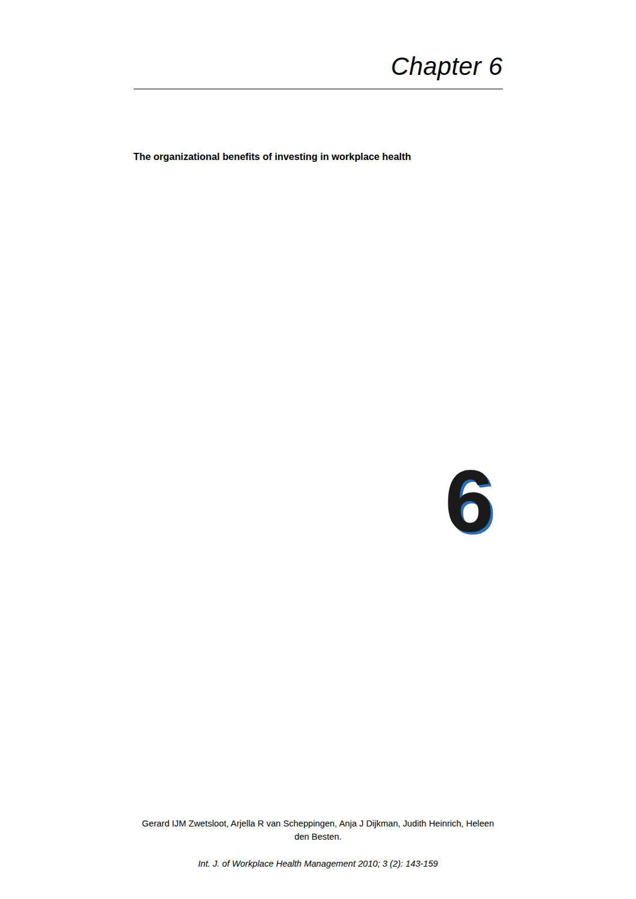Chapter 6
The organizational benefits of investing in workplace health
6
Gerard IJM Zwetsloot, Arjella R van Scheppingen, Anja J Dijkman, Judith Heinrich, Heleen den Besten.
Int. J. of Workplace Health Management 2010; 3 (2): 143-159